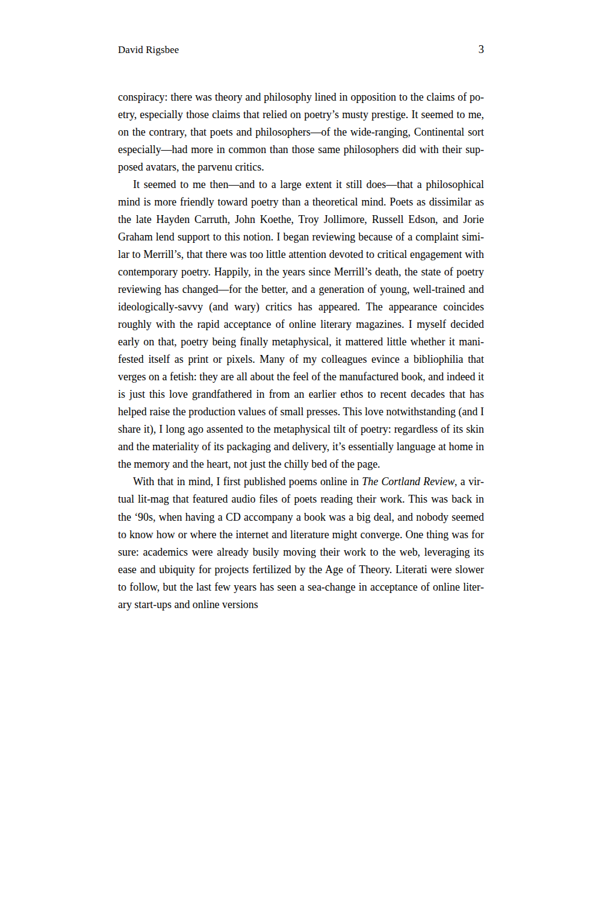David Rigsbee 3
conspiracy: there was theory and philosophy lined in opposition to the claims of poetry, especially those claims that relied on poetry’s musty prestige. It seemed to me, on the contrary, that poets and philosophers—of the wide-ranging, Continental sort especially—had more in common than those same philosophers did with their supposed avatars, the parvenu critics.
It seemed to me then—and to a large extent it still does—that a philosophical mind is more friendly toward poetry than a theoretical mind. Poets as dissimilar as the late Hayden Carruth, John Koethe, Troy Jollimore, Russell Edson, and Jorie Graham lend support to this notion. I began reviewing because of a complaint similar to Merrill’s, that there was too little attention devoted to critical engagement with contemporary poetry. Happily, in the years since Merrill’s death, the state of poetry reviewing has changed—for the better, and a generation of young, well-trained and ideologically-savvy (and wary) critics has appeared. The appearance coincides roughly with the rapid acceptance of online literary magazines. I myself decided early on that, poetry being finally metaphysical, it mattered little whether it manifested itself as print or pixels. Many of my colleagues evince a bibliophilia that verges on a fetish: they are all about the feel of the manufactured book, and indeed it is just this love grandfathered in from an earlier ethos to recent decades that has helped raise the production values of small presses. This love notwithstanding (and I share it), I long ago assented to the metaphysical tilt of poetry: regardless of its skin and the materiality of its packaging and delivery, it’s essentially language at home in the memory and the heart, not just the chilly bed of the page.
With that in mind, I first published poems online in The Cortland Review, a virtual lit-mag that featured audio files of poets reading their work. This was back in the ‘90s, when having a CD accompany a book was a big deal, and nobody seemed to know how or where the internet and literature might converge. One thing was for sure: academics were already busily moving their work to the web, leveraging its ease and ubiquity for projects fertilized by the Age of Theory. Literati were slower to follow, but the last few years has seen a sea-change in acceptance of online literary start-ups and online versions